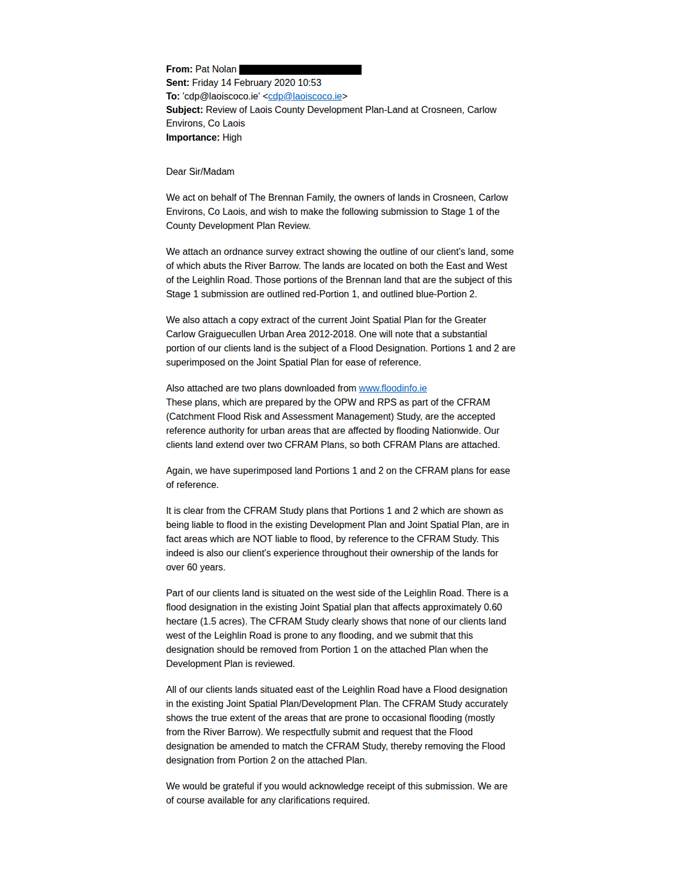From: Pat Nolan
Sent: Friday 14 February 2020 10:53
To: 'cdp@laoiscoco.ie' <cdp@laoiscoco.ie>
Subject: Review of Laois County Development Plan-Land at Crosneen, Carlow Environs, Co Laois
Importance: High
Dear Sir/Madam
We act on behalf of The Brennan Family, the owners of lands in Crosneen, Carlow Environs, Co Laois, and wish to make the following submission to Stage 1 of the County Development Plan Review.
We attach an ordnance survey extract showing the outline of our client's land, some of which abuts the River Barrow. The lands are located on both the East and West of the Leighlin Road. Those portions of the Brennan land that are the subject of this Stage 1 submission are outlined red-Portion 1, and outlined blue-Portion 2.
We also attach a copy extract of the current Joint Spatial Plan for the Greater Carlow Graiguecullen Urban Area 2012-2018. One will note that a substantial portion of our clients land is the subject of a Flood Designation. Portions 1 and 2 are superimposed on the Joint Spatial Plan for ease of reference.
Also attached are two plans downloaded from www.floodinfo.ie
These plans, which are prepared by the OPW and RPS as part of the CFRAM (Catchment Flood Risk and Assessment Management) Study, are the accepted reference authority for urban areas that are affected by flooding Nationwide. Our clients land extend over two CFRAM Plans, so both CFRAM Plans are attached.
Again, we have superimposed land Portions 1 and 2 on the CFRAM plans for ease of reference.
It is clear from the CFRAM Study plans that Portions 1 and 2 which are shown as being liable to flood in the existing Development Plan and Joint Spatial Plan, are in fact areas which are NOT liable to flood, by reference to the CFRAM Study. This indeed is also our client's experience throughout their ownership of the lands for over 60 years.
Part of our clients land is situated on the west side of the Leighlin Road. There is a flood designation in the existing Joint Spatial plan that affects approximately 0.60 hectare (1.5 acres). The CFRAM Study clearly shows that none of our clients land west of the Leighlin Road is prone to any flooding, and we submit that this designation should be removed from Portion 1 on the attached Plan when the Development Plan is reviewed.
All of our clients lands situated east of the Leighlin Road have a Flood designation in the existing Joint Spatial Plan/Development Plan. The CFRAM Study accurately shows the true extent of the areas that are prone to occasional flooding (mostly from the River Barrow). We respectfully submit and request that the Flood designation be amended to match the CFRAM Study, thereby removing the Flood designation from Portion 2 on the attached Plan.
We would be grateful if you would acknowledge receipt of this submission. We are of course available for any clarifications required.